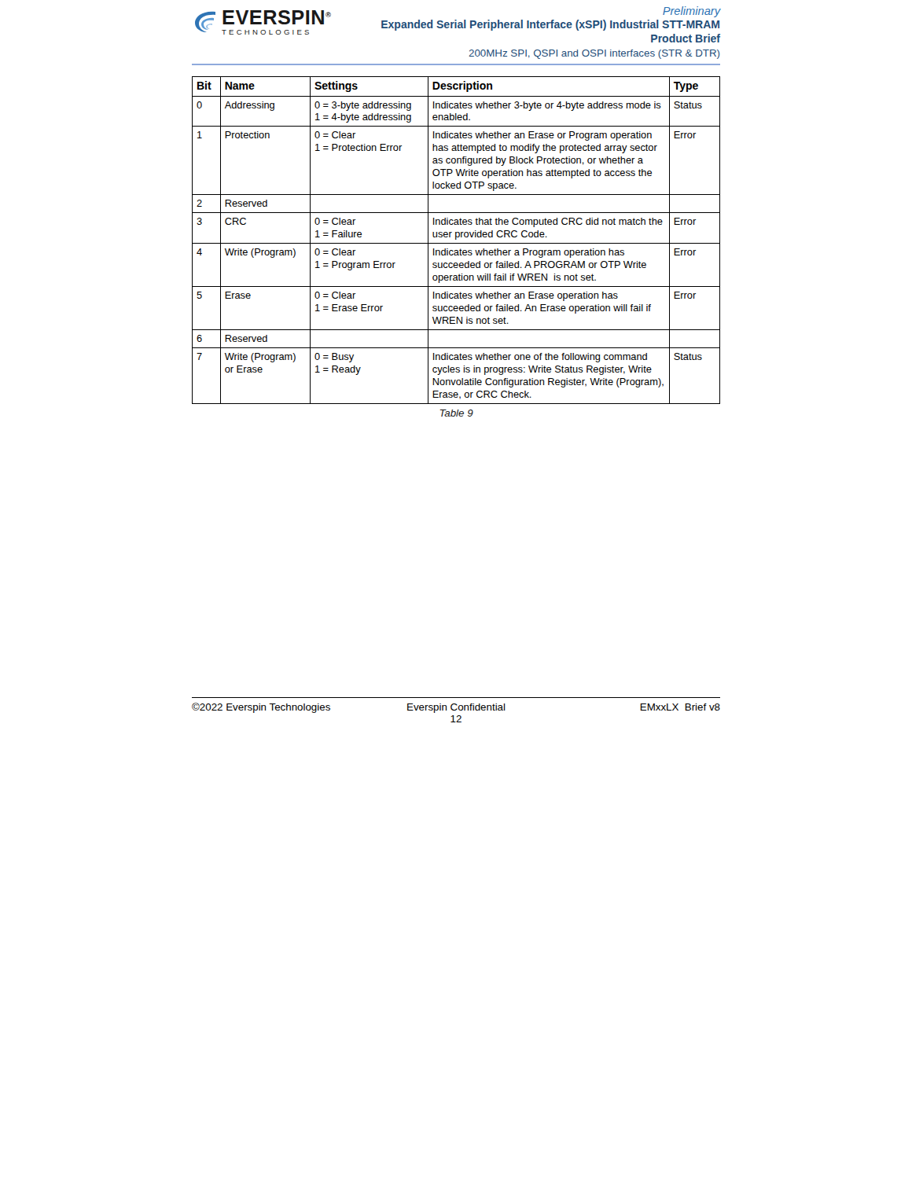EVERSPIN®
TECHNOLOGIES
Preliminary
Expanded Serial Peripheral Interface (xSPI) Industrial STT-MRAM Product Brief
200MHz SPI, QSPI and OSPI interfaces (STR & DTR)
| Bit | Name | Settings | Description | Type |
| --- | --- | --- | --- | --- |
| 0 | Addressing | 0 = 3-byte addressing 1 = 4-byte addressing | Indicates whether 3-byte or 4-byte address mode is enabled. | Status |
| 1 | Protection | 0 = Clear 1 = Protection Error | Indicates whether an Erase or Program operation has attempted to modify the protected array sector as configured by Block Protection, or whether a OTP Write operation has attempted to access the locked OTP space. | Error |
| 2 | Reserved | | | |
| 3 | CRC | 0 = Clear 1 = Failure | Indicates that the Computed CRC did not match the user provided CRC Code. | Error |
| 4 | Write (Program) | 0 = Clear 1 = Program Error | Indicates whether a Program operation has succeeded or failed. A PROGRAM or OTP Write operation will fail if WREN is not set. | Error |
| 5 | Erase | 0 = Clear 1 = Erase Error | Indicates whether an Erase operation has succeeded or failed. An Erase operation will fail if WREN is not set. | Error |
| 6 | Reserved | | | |
| 7 | Write (Program) or Erase | 0 = Busy 1 = Ready | Indicates whether one of the following command cycles is in progress: Write Status Register, Write Nonvolatile Configuration Register, Write (Program), Erase, or CRC Check. | Status |
Table 9
©2022 Everspin Technologies
Everspin Confidential
EMxxLX Brief v8
12